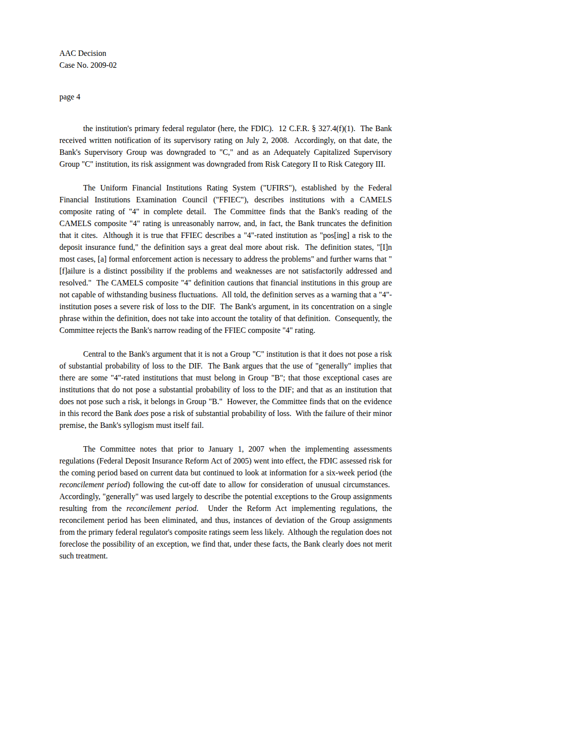AAC Decision
Case No. 2009-02
page 4
the institution's primary federal regulator (here, the FDIC). 12 C.F.R. § 327.4(f)(1). The Bank received written notification of its supervisory rating on July 2, 2008. Accordingly, on that date, the Bank's Supervisory Group was downgraded to "C," and as an Adequately Capitalized Supervisory Group "C" institution, its risk assignment was downgraded from Risk Category II to Risk Category III.
The Uniform Financial Institutions Rating System ("UFIRS"), established by the Federal Financial Institutions Examination Council ("FFIEC"), describes institutions with a CAMELS composite rating of "4" in complete detail. The Committee finds that the Bank's reading of the CAMELS composite "4" rating is unreasonably narrow, and, in fact, the Bank truncates the definition that it cites. Although it is true that FFIEC describes a "4"-rated institution as "pos[ing] a risk to the deposit insurance fund," the definition says a great deal more about risk. The definition states, "[I]n most cases, [a] formal enforcement action is necessary to address the problems" and further warns that "[f]ailure is a distinct possibility if the problems and weaknesses are not satisfactorily addressed and resolved." The CAMELS composite "4" definition cautions that financial institutions in this group are not capable of withstanding business fluctuations. All told, the definition serves as a warning that a "4"-institution poses a severe risk of loss to the DIF. The Bank's argument, in its concentration on a single phrase within the definition, does not take into account the totality of that definition. Consequently, the Committee rejects the Bank's narrow reading of the FFIEC composite "4" rating.
Central to the Bank's argument that it is not a Group "C" institution is that it does not pose a risk of substantial probability of loss to the DIF. The Bank argues that the use of "generally" implies that there are some "4"-rated institutions that must belong in Group "B"; that those exceptional cases are institutions that do not pose a substantial probability of loss to the DIF; and that as an institution that does not pose such a risk, it belongs in Group "B." However, the Committee finds that on the evidence in this record the Bank does pose a risk of substantial probability of loss. With the failure of their minor premise, the Bank's syllogism must itself fail.
The Committee notes that prior to January 1, 2007 when the implementing assessments regulations (Federal Deposit Insurance Reform Act of 2005) went into effect, the FDIC assessed risk for the coming period based on current data but continued to look at information for a six-week period (the reconcilement period) following the cut-off date to allow for consideration of unusual circumstances. Accordingly, "generally" was used largely to describe the potential exceptions to the Group assignments resulting from the reconcilement period. Under the Reform Act implementing regulations, the reconcilement period has been eliminated, and thus, instances of deviation of the Group assignments from the primary federal regulator's composite ratings seem less likely. Although the regulation does not foreclose the possibility of an exception, we find that, under these facts, the Bank clearly does not merit such treatment.